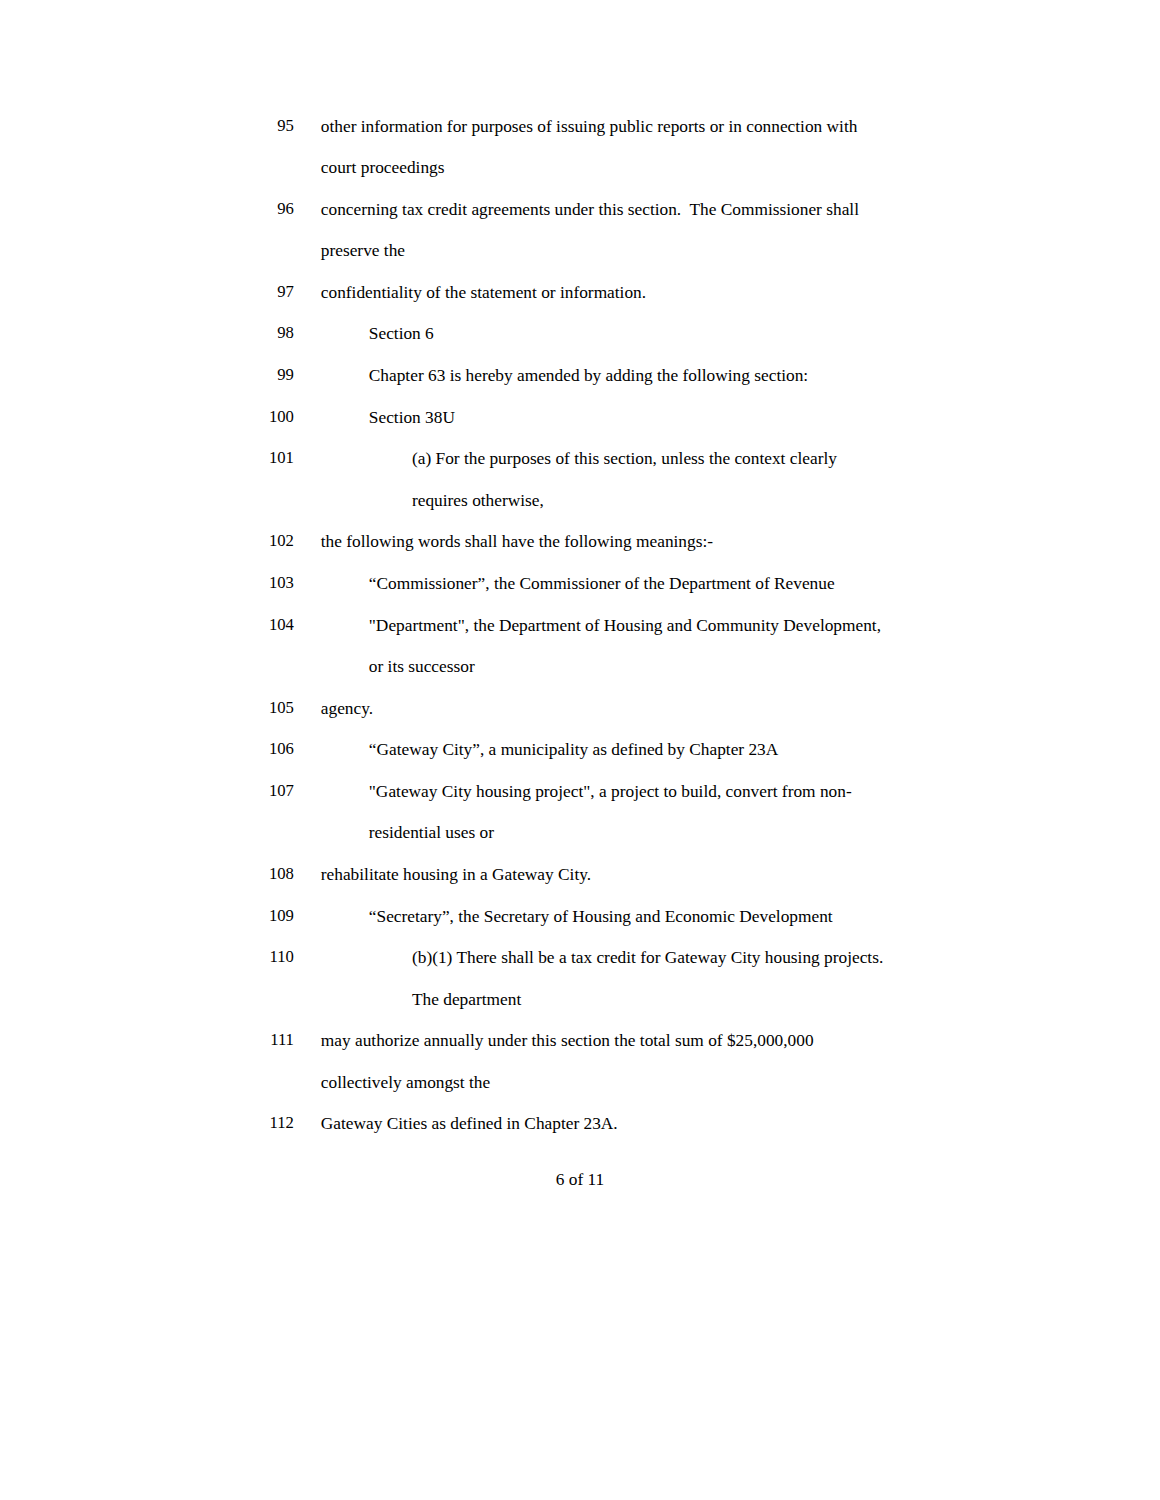95
other information for purposes of issuing public reports or in connection with court proceedings
96
concerning tax credit agreements under this section. The Commissioner shall preserve the
97
confidentiality of the statement or information.
98
Section 6
99
Chapter 63 is hereby amended by adding the following section:
100
Section 38U
101
(a) For the purposes of this section, unless the context clearly requires otherwise,
102
the following words shall have the following meanings:-
103
“Commissioner”, the Commissioner of the Department of Revenue
104
"Department", the Department of Housing and Community Development, or its successor
105
agency.
106
“Gateway City”, a municipality as defined by Chapter 23A
107
"Gateway City housing project", a project to build, convert from non-residential uses or
108
rehabilitate housing in a Gateway City.
109
“Secretary”, the Secretary of Housing and Economic Development
110
(b)(1) There shall be a tax credit for Gateway City housing projects. The department
111
may authorize annually under this section the total sum of $25,000,000 collectively amongst the
112
Gateway Cities as defined in Chapter 23A.
6 of 11